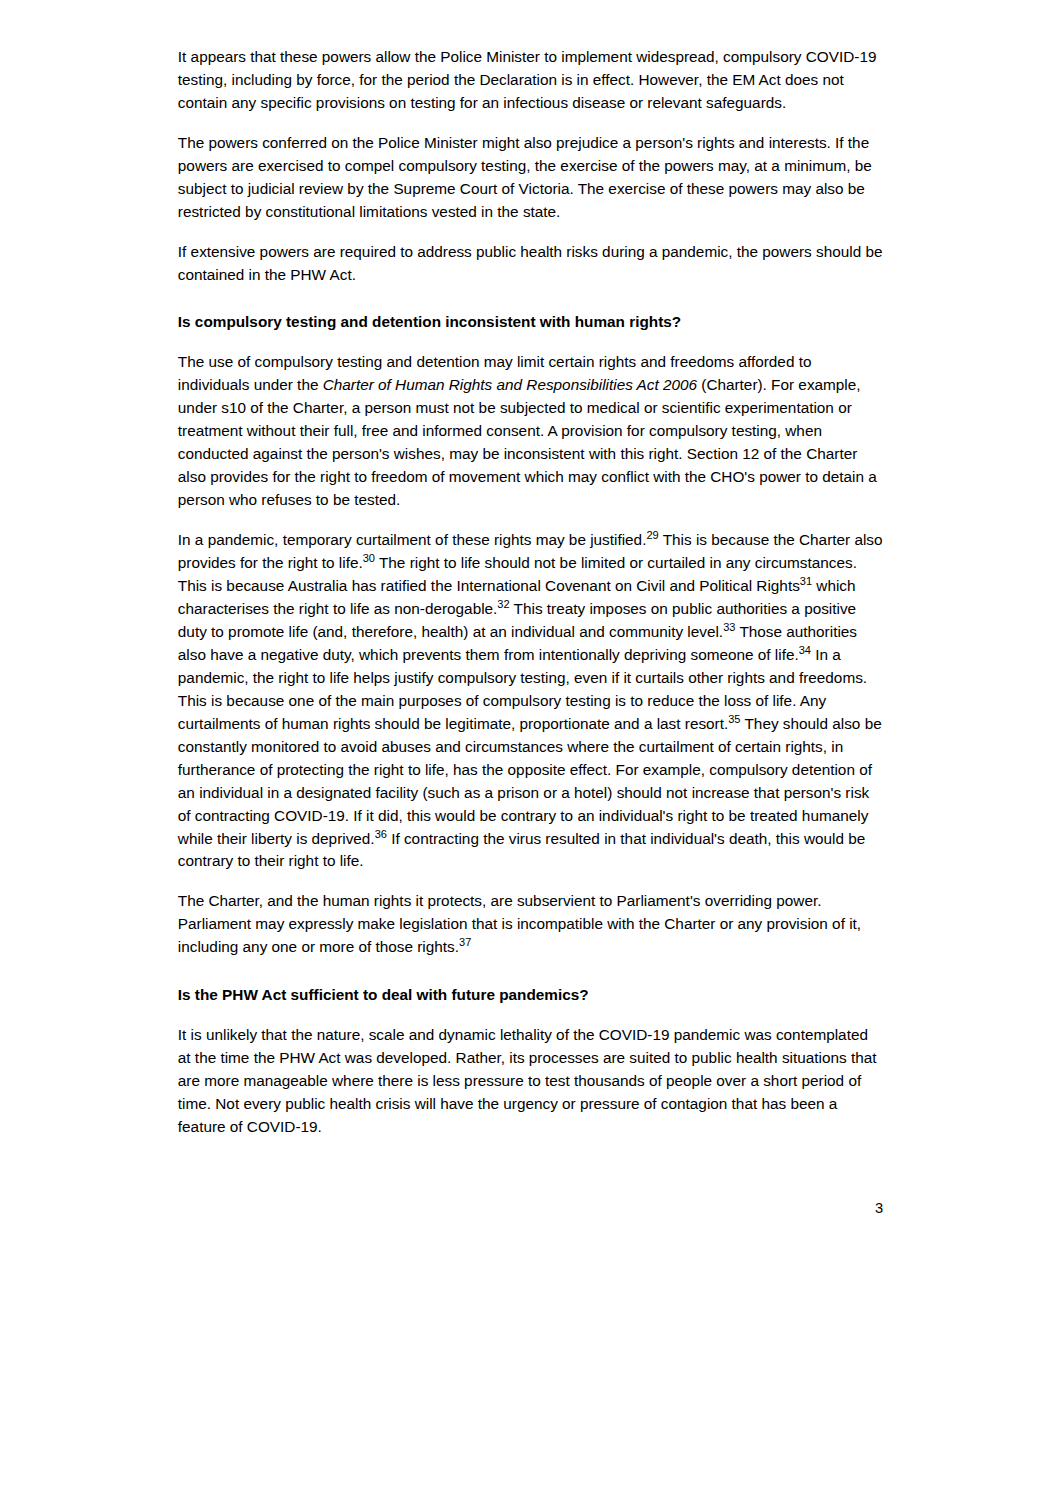It appears that these powers allow the Police Minister to implement widespread, compulsory COVID-19 testing, including by force, for the period the Declaration is in effect. However, the EM Act does not contain any specific provisions on testing for an infectious disease or relevant safeguards.
The powers conferred on the Police Minister might also prejudice a person's rights and interests. If the powers are exercised to compel compulsory testing, the exercise of the powers may, at a minimum, be subject to judicial review by the Supreme Court of Victoria. The exercise of these powers may also be restricted by constitutional limitations vested in the state.
If extensive powers are required to address public health risks during a pandemic, the powers should be contained in the PHW Act.
Is compulsory testing and detention inconsistent with human rights?
The use of compulsory testing and detention may limit certain rights and freedoms afforded to individuals under the Charter of Human Rights and Responsibilities Act 2006 (Charter). For example, under s10 of the Charter, a person must not be subjected to medical or scientific experimentation or treatment without their full, free and informed consent. A provision for compulsory testing, when conducted against the person's wishes, may be inconsistent with this right. Section 12 of the Charter also provides for the right to freedom of movement which may conflict with the CHO's power to detain a person who refuses to be tested.
In a pandemic, temporary curtailment of these rights may be justified.29 This is because the Charter also provides for the right to life.30 The right to life should not be limited or curtailed in any circumstances. This is because Australia has ratified the International Covenant on Civil and Political Rights31 which characterises the right to life as non-derogable.32 This treaty imposes on public authorities a positive duty to promote life (and, therefore, health) at an individual and community level.33 Those authorities also have a negative duty, which prevents them from intentionally depriving someone of life.34 In a pandemic, the right to life helps justify compulsory testing, even if it curtails other rights and freedoms. This is because one of the main purposes of compulsory testing is to reduce the loss of life. Any curtailments of human rights should be legitimate, proportionate and a last resort.35 They should also be constantly monitored to avoid abuses and circumstances where the curtailment of certain rights, in furtherance of protecting the right to life, has the opposite effect. For example, compulsory detention of an individual in a designated facility (such as a prison or a hotel) should not increase that person's risk of contracting COVID-19. If it did, this would be contrary to an individual's right to be treated humanely while their liberty is deprived.36 If contracting the virus resulted in that individual's death, this would be contrary to their right to life.
The Charter, and the human rights it protects, are subservient to Parliament's overriding power. Parliament may expressly make legislation that is incompatible with the Charter or any provision of it, including any one or more of those rights.37
Is the PHW Act sufficient to deal with future pandemics?
It is unlikely that the nature, scale and dynamic lethality of the COVID-19 pandemic was contemplated at the time the PHW Act was developed. Rather, its processes are suited to public health situations that are more manageable where there is less pressure to test thousands of people over a short period of time. Not every public health crisis will have the urgency or pressure of contagion that has been a feature of COVID-19.
3